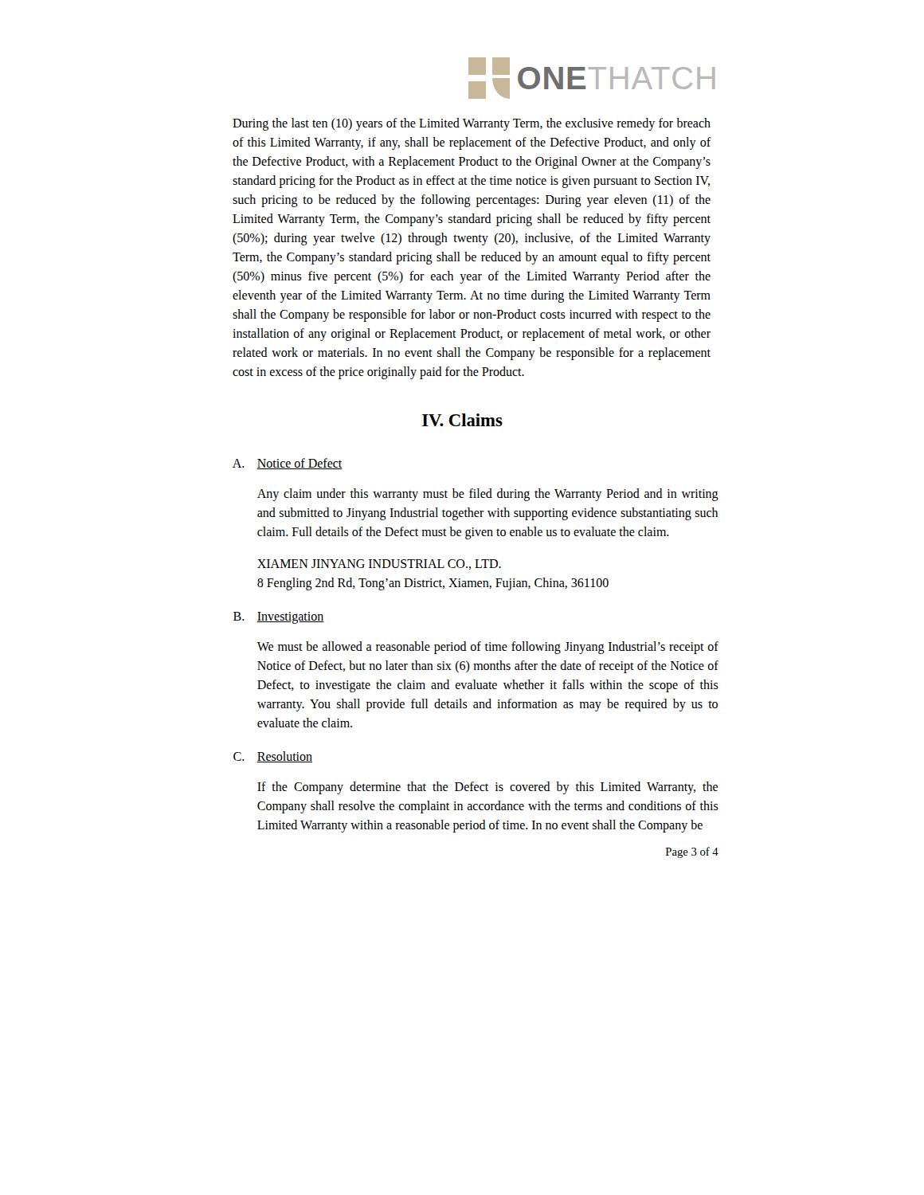ONE THATCH
During the last ten (10) years of the Limited Warranty Term, the exclusive remedy for breach of this Limited Warranty, if any, shall be replacement of the Defective Product, and only of the Defective Product, with a Replacement Product to the Original Owner at the Company’s standard pricing for the Product as in effect at the time notice is given pursuant to Section IV, such pricing to be reduced by the following percentages: During year eleven (11) of the Limited Warranty Term, the Company’s standard pricing shall be reduced by fifty percent (50%); during year twelve (12) through twenty (20), inclusive, of the Limited Warranty Term, the Company’s standard pricing shall be reduced by an amount equal to fifty percent (50%) minus five percent (5%) for each year of the Limited Warranty Period after the eleventh year of the Limited Warranty Term. At no time during the Limited Warranty Term shall the Company be responsible for labor or non-Product costs incurred with respect to the installation of any original or Replacement Product, or replacement of metal work, or other related work or materials. In no event shall the Company be responsible for a replacement cost in excess of the price originally paid for the Product.
IV. Claims
Notice of Defect
Any claim under this warranty must be filed during the Warranty Period and in writing and submitted to Jinyang Industrial together with supporting evidence substantiating such claim. Full details of the Defect must be given to enable us to evaluate the claim.
XIAMEN JINYANG INDUSTRIAL CO., LTD.
8 Fengling 2nd Rd, Tong’an District, Xiamen, Fujian, China, 361100
Investigation
We must be allowed a reasonable period of time following Jinyang Industrial’s receipt of Notice of Defect, but no later than six (6) months after the date of receipt of the Notice of Defect, to investigate the claim and evaluate whether it falls within the scope of this warranty. You shall provide full details and information as may be required by us to evaluate the claim.
Resolution
If the Company determine that the Defect is covered by this Limited Warranty, the Company shall resolve the complaint in accordance with the terms and conditions of this Limited Warranty within a reasonable period of time. In no event shall the Company be
Page 3 of 4